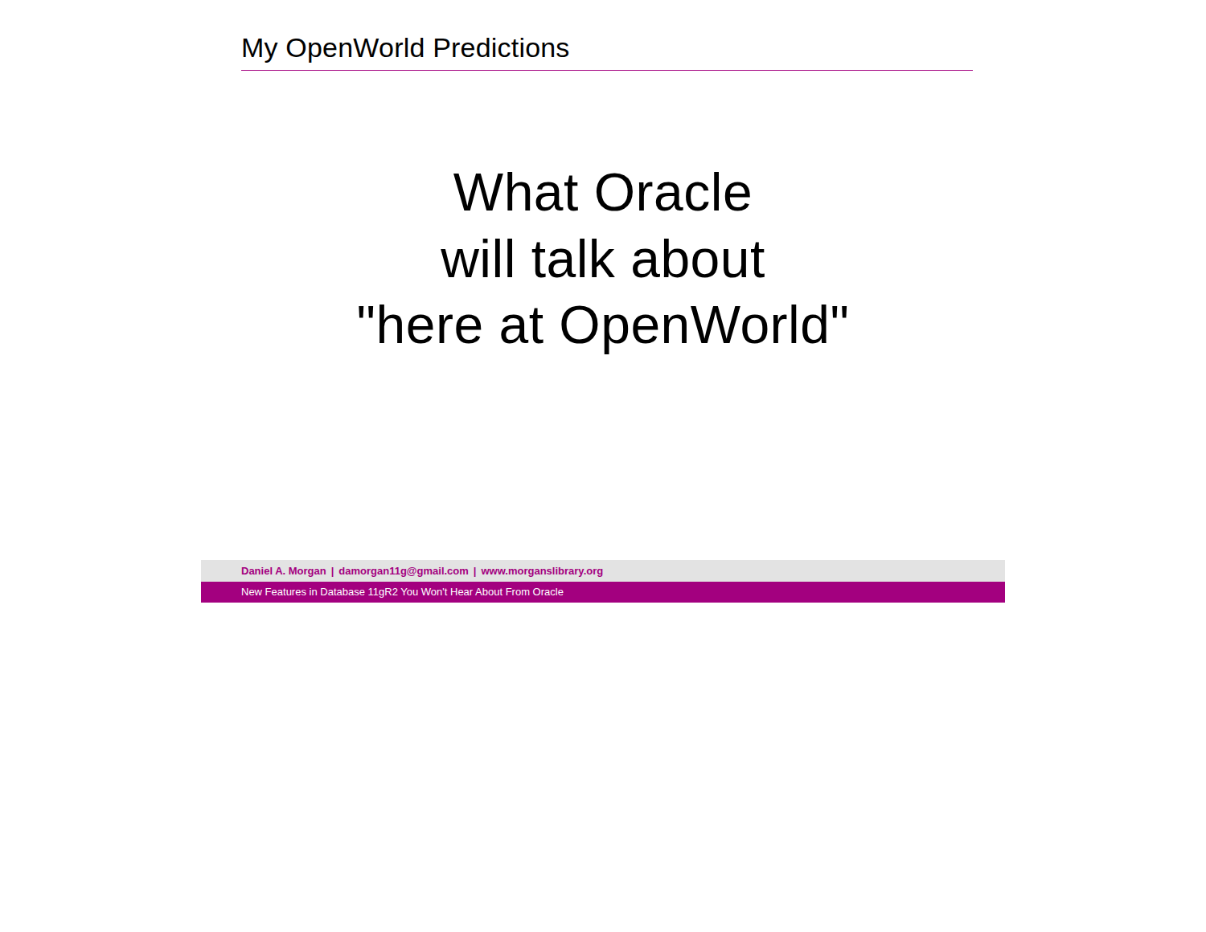My OpenWorld Predictions
What Oracle
will talk about
"here at OpenWorld"
Daniel A. Morgan|damorgan11g@gmail.com|www.morganslibrary.org
New Features in Database 11gR2 You Won't Hear About From Oracle